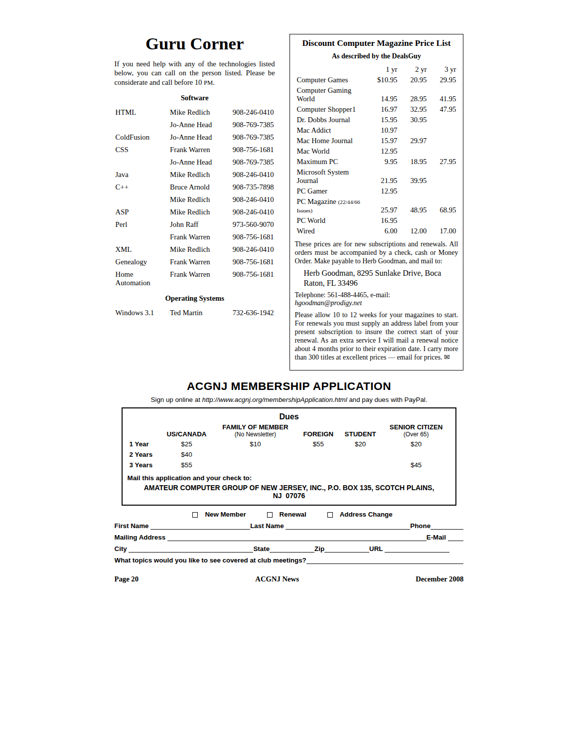Guru Corner
If you need help with any of the technologies listed below, you can call on the person listed. Please be considerate and call before 10 PM.
Software
| HTML | Mike Redlich | 908-246-0410 |
| | Jo-Anne Head | 908-769-7385 |
| ColdFusion | Jo-Anne Head | 908-769-7385 |
| CSS | Frank Warren | 908-756-1681 |
| | Jo-Anne Head | 908-769-7385 |
| Java | Mike Redlich | 908-246-0410 |
| C++ | Bruce Arnold | 908-735-7898 |
| | Mike Redlich | 908-246-0410 |
| ASP | Mike Redlich | 908-246-0410 |
| Perl | John Raff | 973-560-9070 |
| | Frank Warren | 908-756-1681 |
| XML | Mike Redlich | 908-246-0410 |
| Genealogy | Frank Warren | 908-756-1681 |
| Home Automation | Frank Warren | 908-756-1681 |
Operating Systems
| Windows 3.1 | Ted Martin | 732-636-1942 |
Discount Computer Magazine Price List
As described by the DealsGuy
| | 1 yr | 2 yr | 3 yr |
| --- | --- | --- | --- |
| Computer Games | $10.95 | 20.95 | 29.95 |
| Computer Gaming World | 14.95 | 28.95 | 41.95 |
| Computer Shopper1 | 16.97 | 32.95 | 47.95 |
| Dr. Dobbs Journal | 15.95 | 30.95 | |
| Mac Addict | 10.97 | | |
| Mac Home Journal | 15.97 | 29.97 | |
| Mac World | 12.95 | | |
| Maximum PC | 9.95 | 18.95 | 27.95 |
| Microsoft System Journal | 21.95 | 39.95 | |
| PC Gamer | 12.95 | | |
| PC Magazine (22/44/66 Issues) | 25.97 | 48.95 | 68.95 |
| PC World | 16.95 | | |
| Wired | 6.00 | 12.00 | 17.00 |
These prices are for new subscriptions and renewals. All orders must be accompanied by a check, cash or Money Order. Make payable to Herb Goodman, and mail to:
Herb Goodman, 8295 Sunlake Drive, Boca Raton, FL 33496
Telephone: 561-488-4465, e-mail: hgoodman@prodigy.net
Please allow 10 to 12 weeks for your magazines to start. For renewals you must supply an address label from your present subscription to insure the correct start of your renewal. As an extra service I will mail a renewal notice about 4 months prior to their expiration date. I carry more than 300 titles at excellent prices — email for prices. ✉
ACGNJ MEMBERSHIP APPLICATION
Sign up online at http://www.acgnj.org/membershipApplication.html and pay dues with PayPal.
Dues
| | US/CANADA | FAMILY OF MEMBER (No Newsletter) | FOREIGN | STUDENT | SENIOR CITIZEN (Over 65) |
| --- | --- | --- | --- | --- | --- |
| 1 Year | $25 | $10 | $55 | $20 | $20 |
| 2 Years | $40 | | | | |
| 3 Years | $55 | | | | $45 |
Mail this application and your check to:
AMATEUR COMPUTER GROUP OF NEW JERSEY, INC., P.O. BOX 135, SCOTCH PLAINS, NJ 07076
New Member Renewal Address Change
First Name Last Name Phone
Mailing Address E-Mail
City State Zip URL
What topics would you like to see covered at club meetings?
Page 20
ACGNJ News
December 2008